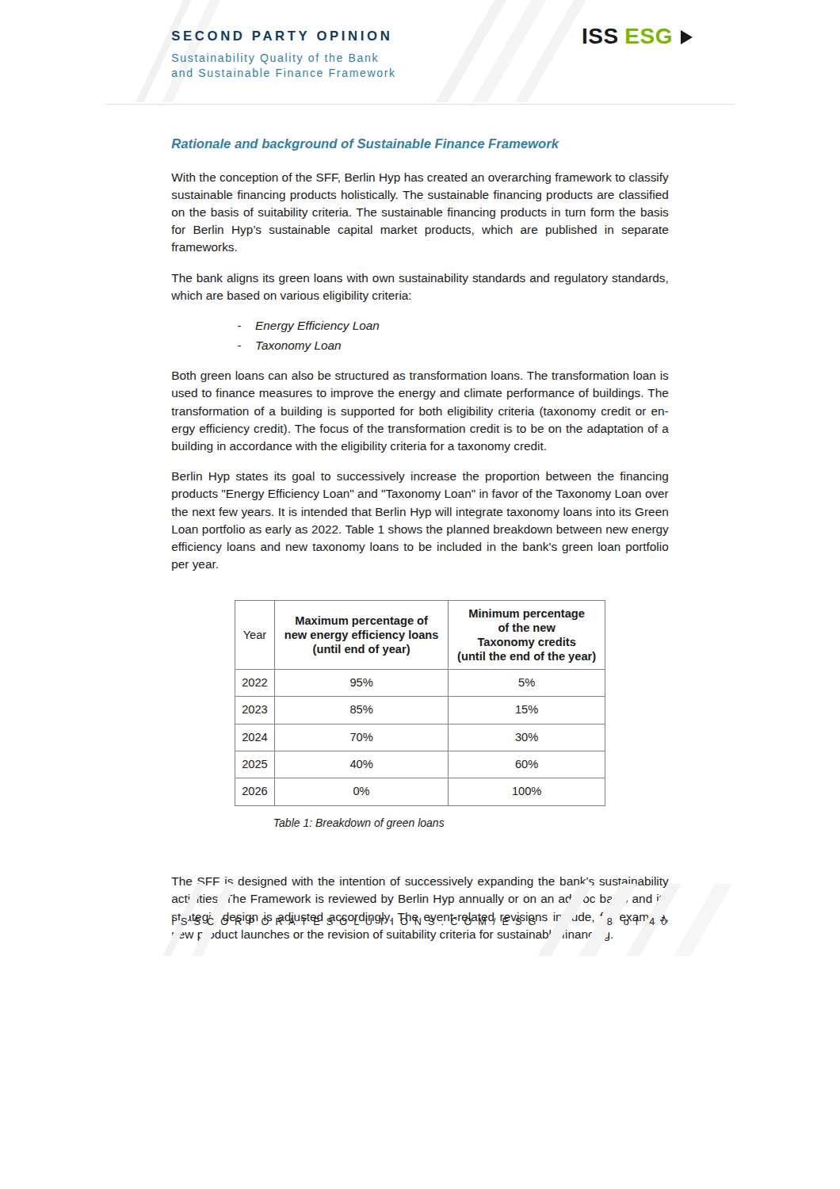ISS ESG
Second Party Opinion
Sustainability Quality of the Bank
and Sustainable Finance Framework
Rationale and background of Sustainable Finance Framework
With the conception of the SFF, Berlin Hyp has created an overarching framework to classify sustainable financing products holistically. The sustainable financing products are classified on the basis of suitability criteria. The sustainable financing products in turn form the basis for Berlin Hyp’s sustainable capital market products, which are published in separate frameworks.
The bank aligns its green loans with own sustainability standards and regulatory standards, which are based on various eligibility criteria:
Energy Efficiency Loan
Taxonomy Loan
Both green loans can also be structured as transformation loans. The transformation loan is used to finance measures to improve the energy and climate performance of buildings. The transformation of a building is supported for both eligibility criteria (taxonomy credit or energy efficiency credit). The focus of the transformation credit is to be on the adaptation of a building in accordance with the eligibility criteria for a taxonomy credit.
Berlin Hyp states its goal to successively increase the proportion between the financing products "Energy Efficiency Loan" and "Taxonomy Loan" in favor of the Taxonomy Loan over the next few years. It is intended that Berlin Hyp will integrate taxonomy loans into its Green Loan portfolio as early as 2022. Table 1 shows the planned breakdown between new energy efficiency loans and new taxonomy loans to be included in the bank's green loan portfolio per year.
| Year | Maximum percentage of new energy efficiency loans (until end of year) | Minimum percentage of the new Taxonomy credits (until the end of the year) |
| --- | --- | --- |
| 2022 | 95% | 5% |
| 2023 | 85% | 15% |
| 2024 | 70% | 30% |
| 2025 | 40% | 60% |
| 2026 | 0% | 100% |
Table 1: Breakdown of green loans
The SFF is designed with the intention of successively expanding the bank’s sustainability activities. The Framework is reviewed by Berlin Hyp annually or on an ad hoc basis and its strategic design is adjusted accordingly. The event-related revisions include, for example, new product launches or the revision of suitability criteria for sustainable financing.
I S S C O R P O R A T E S O L U T I O N S . C O M / E S G 8 o f 4 0